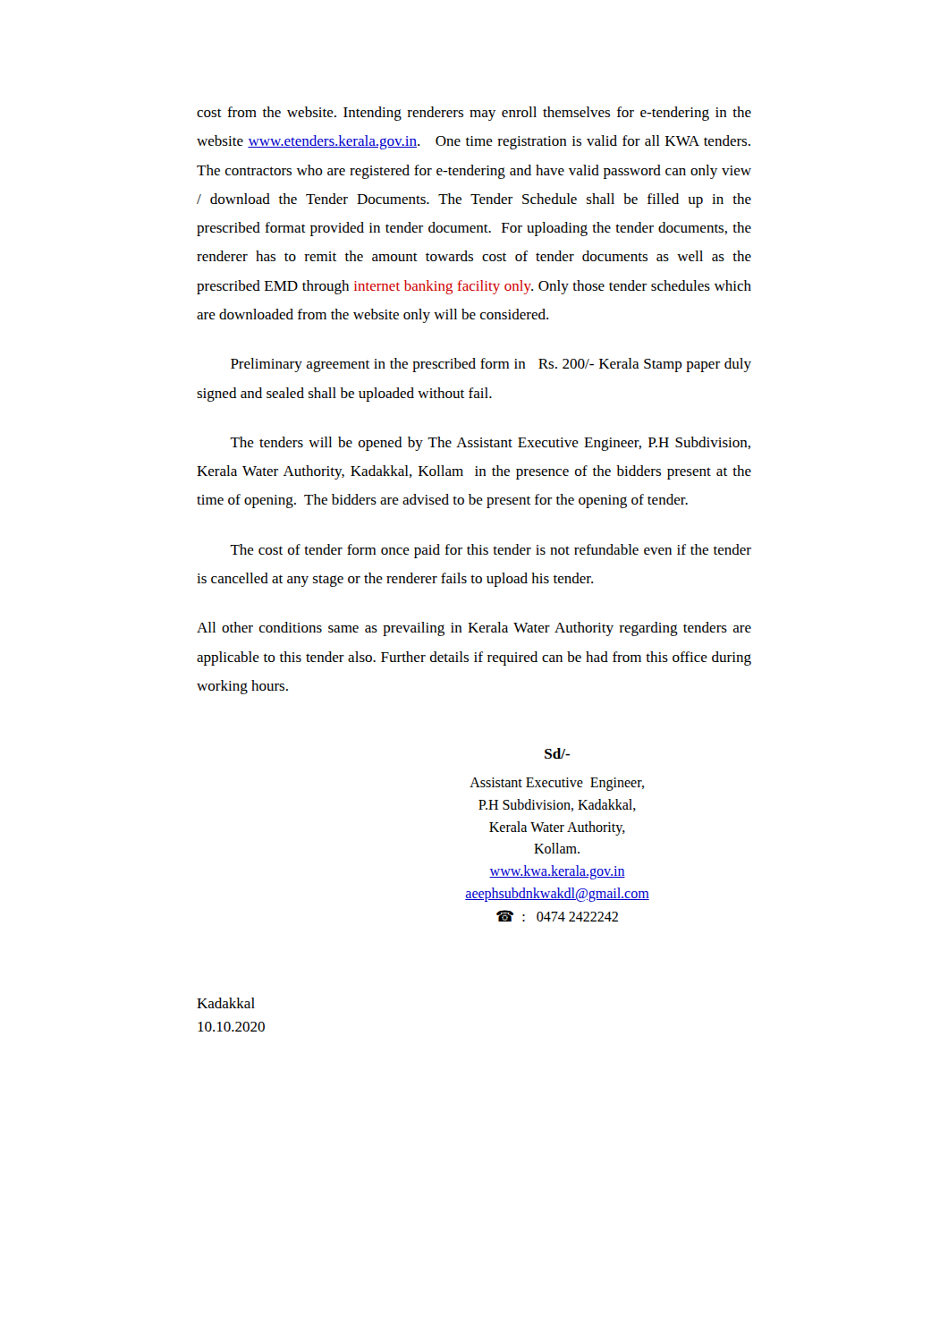cost from the website. Intending renderers may enroll themselves for e-tendering in the website www.etenders.kerala.gov.in. One time registration is valid for all KWA tenders. The contractors who are registered for e-tendering and have valid password can only view / download the Tender Documents. The Tender Schedule shall be filled up in the prescribed format provided in tender document. For uploading the tender documents, the renderer has to remit the amount towards cost of tender documents as well as the prescribed EMD through internet banking facility only. Only those tender schedules which are downloaded from the website only will be considered.
Preliminary agreement in the prescribed form in Rs. 200/- Kerala Stamp paper duly signed and sealed shall be uploaded without fail.
The tenders will be opened by The Assistant Executive Engineer, P.H Subdivision, Kerala Water Authority, Kadakkal, Kollam in the presence of the bidders present at the time of opening. The bidders are advised to be present for the opening of tender.
The cost of tender form once paid for this tender is not refundable even if the tender is cancelled at any stage or the renderer fails to upload his tender.
All other conditions same as prevailing in Kerala Water Authority regarding tenders are applicable to this tender also. Further details if required can be had from this office during working hours.
Sd/-
Assistant Executive Engineer,
P.H Subdivision, Kadakkal,
Kerala Water Authority,
Kollam.
www.kwa.kerala.gov.in
aeephsubdnkwakdl@gmail.com
☎ : 0474 2422242
Kadakkal
10.10.2020